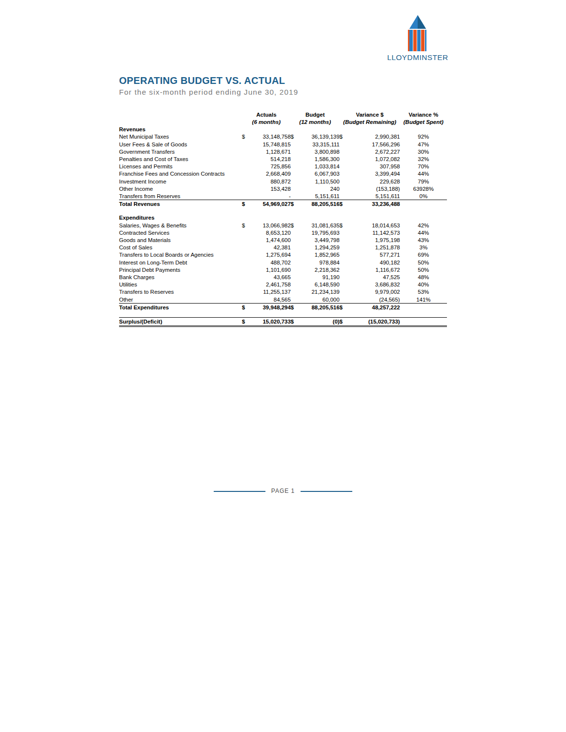LLOYDMINSTER
OPERATING BUDGET VS. ACTUAL
For the six-month period ending June 30, 2019
| | Actuals | Budget | Variance $ | Variance % |
| --- | --- | --- | --- | --- |
| | (6 months) | (12 months) | (Budget Remaining) | (Budget Spent) |
| Revenues | |
| Net Municipal Taxes | $ | 33,148,758 | $ | 36,139,139 | $ | 2,990,381 | 92% |
| User Fees & Sale of Goods | | 15,748,815 | | 33,315,111 | | 17,566,296 | 47% |
| Government Transfers | | 1,128,671 | | 3,800,898 | | 2,672,227 | 30% |
| Penalties and Cost of Taxes | | 514,218 | | 1,586,300 | | 1,072,082 | 32% |
| Licenses and Permits | | 725,856 | | 1,033,814 | | 307,958 | 70% |
| Franchise Fees and Concession Contracts | | 2,668,409 | | 6,067,903 | | 3,399,494 | 44% |
| Investment Income | | 880,872 | | 1,110,500 | | 229,628 | 79% |
| Other Income | | 153,428 | | 240 | | (153,188) | 63928% |
| Transfers from Reserves | | - | | 5,151,611 | | 5,151,611 | 0% |
| Total Revenues | $ | 54,969,027 | $ | 88,205,516 | $ | 33,236,488 | |
| Expenditures | |
| Salaries, Wages & Benefits | $ | 13,066,982 | $ | 31,081,635 | $ | 18,014,653 | 42% |
| Contracted Services | | 8,653,120 | | 19,795,693 | | 11,142,573 | 44% |
| Goods and Materials | | 1,474,600 | | 3,449,798 | | 1,975,198 | 43% |
| Cost of Sales | | 42,381 | | 1,294,259 | | 1,251,878 | 3% |
| Transfers to Local Boards or Agencies | | 1,275,694 | | 1,852,965 | | 577,271 | 69% |
| Interest on Long-Term Debt | | 488,702 | | 978,884 | | 490,182 | 50% |
| Principal Debt Payments | | 1,101,690 | | 2,218,362 | | 1,116,672 | 50% |
| Bank Charges | | 43,665 | | 91,190 | | 47,525 | 48% |
| Utilities | | 2,461,758 | | 6,148,590 | | 3,686,832 | 40% |
| Transfers to Reserves | | 11,255,137 | | 21,234,139 | | 9,979,002 | 53% |
| Other | | 84,565 | | 60,000 | | (24,565) | 141% |
| Total Expenditures | $ | 39,948,294 | $ | 88,205,516 | $ | 48,257,222 | |
| Surplus/(Deficit) | $ | 15,020,733 | $ | (0) | $ | (15,020,733) | |
PAGE 1